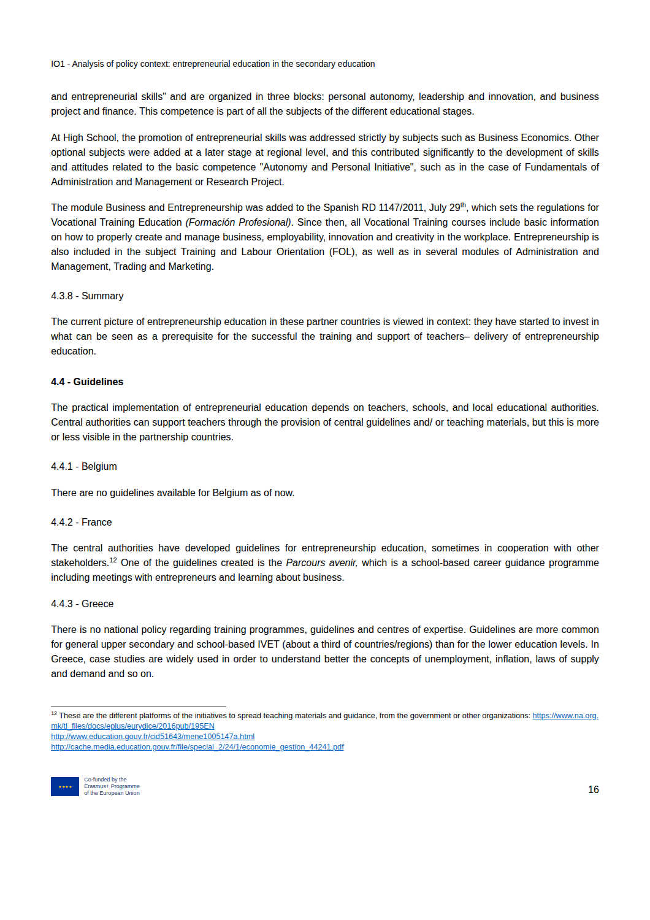IO1 - Analysis of policy context: entrepreneurial education in the secondary education
and entrepreneurial skills" and are organized in three blocks: personal autonomy, leadership and innovation, and business project and finance. This competence is part of all the subjects of the different educational stages.
At High School, the promotion of entrepreneurial skills was addressed strictly by subjects such as Business Economics. Other optional subjects were added at a later stage at regional level, and this contributed significantly to the development of skills and attitudes related to the basic competence "Autonomy and Personal Initiative", such as in the case of Fundamentals of Administration and Management or Research Project.
The module Business and Entrepreneurship was added to the Spanish RD 1147/2011, July 29th, which sets the regulations for Vocational Training Education (Formación Profesional). Since then, all Vocational Training courses include basic information on how to properly create and manage business, employability, innovation and creativity in the workplace. Entrepreneurship is also included in the subject Training and Labour Orientation (FOL), as well as in several modules of Administration and Management, Trading and Marketing.
4.3.8 - Summary
The current picture of entrepreneurship education in these partner countries is viewed in context: they have started to invest in what can be seen as a prerequisite for the successful the training and support of teachers– delivery of entrepreneurship education.
4.4 - Guidelines
The practical implementation of entrepreneurial education depends on teachers, schools, and local educational authorities. Central authorities can support teachers through the provision of central guidelines and/ or teaching materials, but this is more or less visible in the partnership countries.
4.4.1 - Belgium
There are no guidelines available for Belgium as of now.
4.4.2 - France
The central authorities have developed guidelines for entrepreneurship education, sometimes in cooperation with other stakeholders.12 One of the guidelines created is the Parcours avenir, which is a school-based career guidance programme including meetings with entrepreneurs and learning about business.
4.4.3 - Greece
There is no national policy regarding training programmes, guidelines and centres of expertise. Guidelines are more common for general upper secondary and school-based IVET (about a third of countries/regions) than for the lower education levels. In Greece, case studies are widely used in order to understand better the concepts of unemployment, inflation, laws of supply and demand and so on.
12 These are the different platforms of the initiatives to spread teaching materials and guidance, from the government or other organizations: https://www.na.org.mk/tl_files/docs/eplus/eurydice/2016pub/195EN
http://www.education.gouv.fr/cid51643/mene1005147a.html
http://cache.media.education.gouv.fr/file/special_2/24/1/economie_gestion_44241.pdf
Co-funded by the
Erasmus+ Programme
of the European Union
16